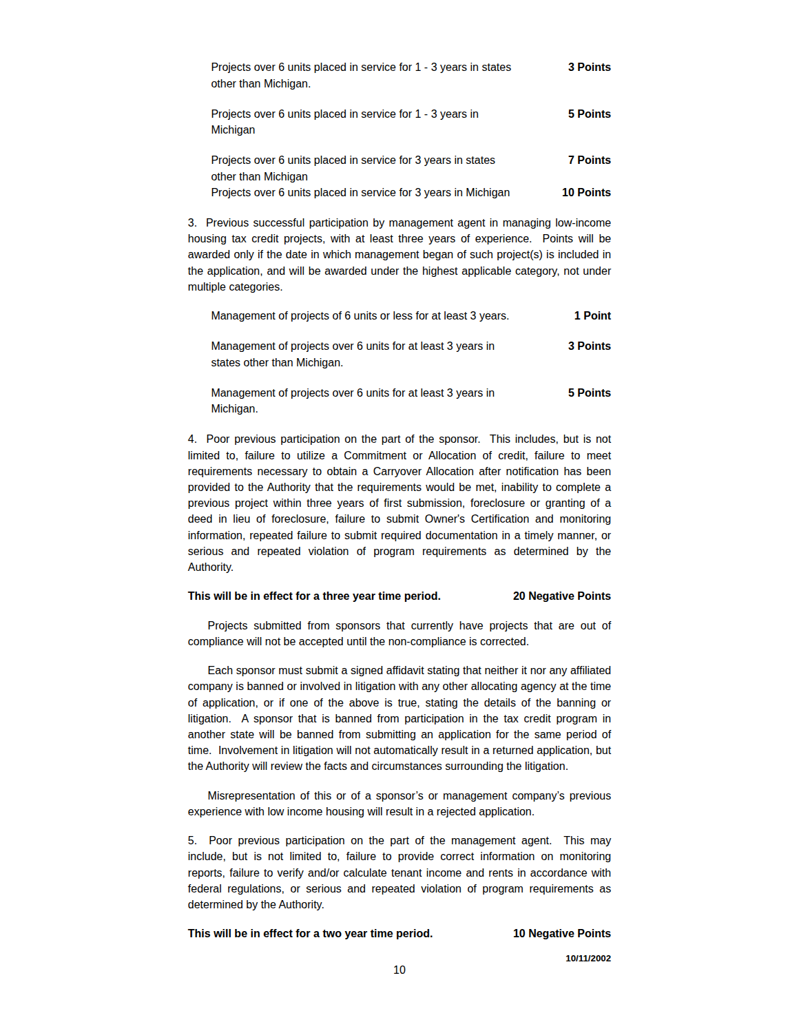Projects over 6 units placed in service for 1 - 3 years in states other than Michigan.
3 Points
Projects over 6 units placed in service for 1 - 3 years in Michigan
5 Points
Projects over 6 units placed in service for 3 years in states other than Michigan
7 Points
Projects over 6 units placed in service for 3 years in Michigan
10 Points
3. Previous successful participation by management agent in managing low-income housing tax credit projects, with at least three years of experience. Points will be awarded only if the date in which management began of such project(s) is included in the application, and will be awarded under the highest applicable category, not under multiple categories.
Management of projects of 6 units or less for at least 3 years.
1 Point
Management of projects over 6 units for at least 3 years in states other than Michigan.
3 Points
Management of projects over 6 units for at least 3 years in Michigan.
5 Points
4. Poor previous participation on the part of the sponsor. This includes, but is not limited to, failure to utilize a Commitment or Allocation of credit, failure to meet requirements necessary to obtain a Carryover Allocation after notification has been provided to the Authority that the requirements would be met, inability to complete a previous project within three years of first submission, foreclosure or granting of a deed in lieu of foreclosure, failure to submit Owner's Certification and monitoring information, repeated failure to submit required documentation in a timely manner, or serious and repeated violation of program requirements as determined by the Authority.
This will be in effect for a three year time period.
20 Negative Points
Projects submitted from sponsors that currently have projects that are out of compliance will not be accepted until the non-compliance is corrected.
Each sponsor must submit a signed affidavit stating that neither it nor any affiliated company is banned or involved in litigation with any other allocating agency at the time of application, or if one of the above is true, stating the details of the banning or litigation. A sponsor that is banned from participation in the tax credit program in another state will be banned from submitting an application for the same period of time. Involvement in litigation will not automatically result in a returned application, but the Authority will review the facts and circumstances surrounding the litigation.
Misrepresentation of this or of a sponsor’s or management company’s previous experience with low income housing will result in a rejected application.
5. Poor previous participation on the part of the management agent. This may include, but is not limited to, failure to provide correct information on monitoring reports, failure to verify and/or calculate tenant income and rents in accordance with federal regulations, or serious and repeated violation of program requirements as determined by the Authority.
This will be in effect for a two year time period.
10 Negative Points
10/11/2002
10